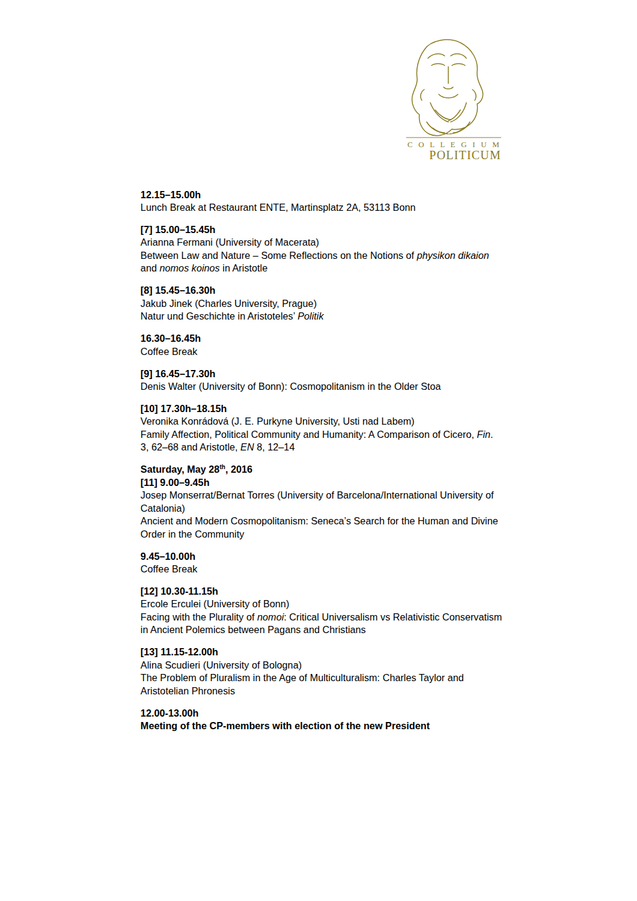C O L L E G I U M POLITICUM
12.15–15.00h
Lunch Break at Restaurant ENTE, Martinsplatz 2A, 53113 Bonn
[7] 15.00–15.45h
Arianna Fermani (University of Macerata)
Between Law and Nature – Some Reflections on the Notions of physikon dikaion and nomos koinos in Aristotle
[8] 15.45–16.30h
Jakub Jinek (Charles University, Prague)
Natur und Geschichte in Aristoteles’ Politik
16.30–16.45h
Coffee Break
[9] 16.45–17.30h
Denis Walter (University of Bonn): Cosmopolitanism in the Older Stoa
[10] 17.30h–18.15h
Veronika Konrádová (J. E. Purkyne University, Usti nad Labem)
Family Affection, Political Community and Humanity: A Comparison of Cicero, Fin. 3, 62–68 and Aristotle, EN 8, 12–14
Saturday, May 28th, 2016
[11] 9.00–9.45h
Josep Monserrat/Bernat Torres (University of Barcelona/International University of Catalonia)
Ancient and Modern Cosmopolitanism: Seneca’s Search for the Human and Divine Order in the Community
9.45–10.00h
Coffee Break
[12] 10.30-11.15h
Ercole Erculei (University of Bonn)
Facing with the Plurality of nomoi: Critical Universalism vs Relativistic Conservatism in Ancient Polemics between Pagans and Christians
[13] 11.15-12.00h
Alina Scudieri (University of Bologna)
The Problem of Pluralism in the Age of Multiculturalism: Charles Taylor and Aristotelian Phronesis
12.00-13.00h
Meeting of the CP-members with election of the new President